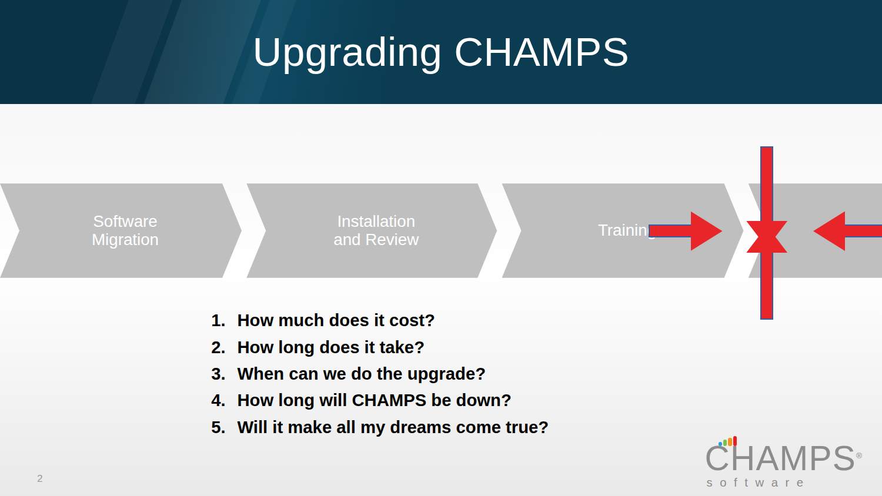Upgrading CHAMPS
Software
Migration
Installation
and Review
Training
Go-Live
How much does it cost?
How long does it take?
When can we do the upgrade?
How long will CHAMPS be down?
Will it make all my dreams come true?
2
CHAMPS®
software